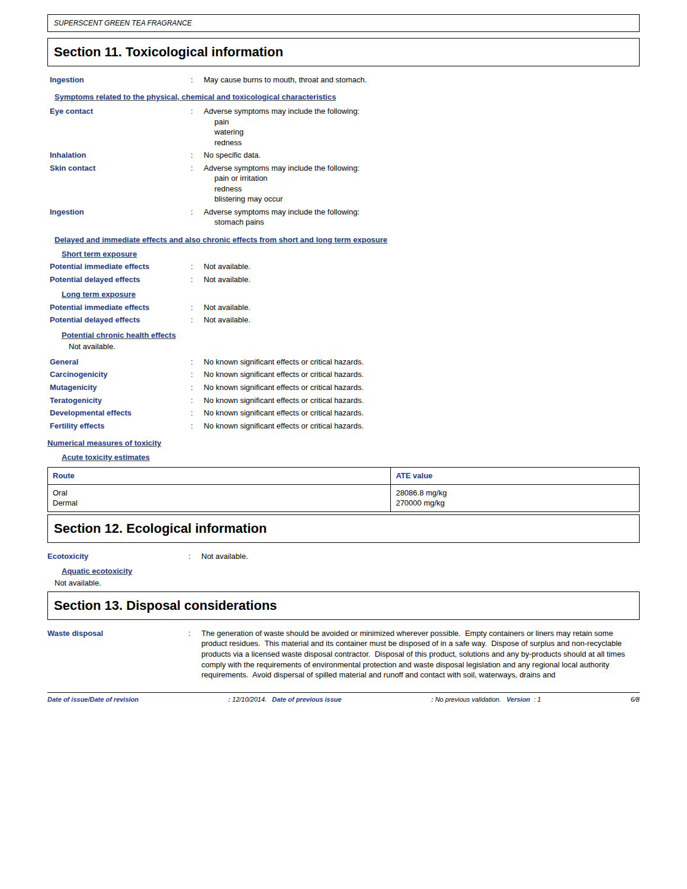SUPERSCENT GREEN TEA FRAGRANCE
Section 11. Toxicological information
| Ingestion | : | May cause burns to mouth, throat and stomach. |
Symptoms related to the physical, chemical and toxicological characteristics
| Eye contact | : | Adverse symptoms may include the following: pain watering redness |
| Inhalation | : | No specific data. |
| Skin contact | : | Adverse symptoms may include the following: pain or irritation redness blistering may occur |
| Ingestion | : | Adverse symptoms may include the following: stomach pains |
Delayed and immediate effects and also chronic effects from short and long term exposure
Short term exposure
| Potential immediate effects | : | Not available. |
| Potential delayed effects | : | Not available. |
Long term exposure
| Potential immediate effects | : | Not available. |
| Potential delayed effects | : | Not available. |
Potential chronic health effects
Not available.
| General | : | No known significant effects or critical hazards. |
| Carcinogenicity | : | No known significant effects or critical hazards. |
| Mutagenicity | : | No known significant effects or critical hazards. |
| Teratogenicity | : | No known significant effects or critical hazards. |
| Developmental effects | : | No known significant effects or critical hazards. |
| Fertility effects | : | No known significant effects or critical hazards. |
Numerical measures of toxicity
Acute toxicity estimates
| Route | ATE value |
| --- | --- |
| Oral Dermal | 28086.8 mg/kg 270000 mg/kg |
Section 12. Ecological information
| Ecotoxicity | : | Not available. |
Aquatic ecotoxicity
Not available.
Section 13. Disposal considerations
| Waste disposal | : | The generation of waste should be avoided or minimized wherever possible. Empty containers or liners may retain some product residues. This material and its container must be disposed of in a safe way. Dispose of surplus and non-recyclable products via a licensed waste disposal contractor. Disposal of this product, solutions and any by-products should at all times comply with the requirements of environmental protection and waste disposal legislation and any regional local authority requirements. Avoid dispersal of spilled material and runoff and contact with soil, waterways, drains and |
Date of issue/Date of revision
: 12/10/2014. Date of previous issue
: No previous validation. Version : 1
6/8